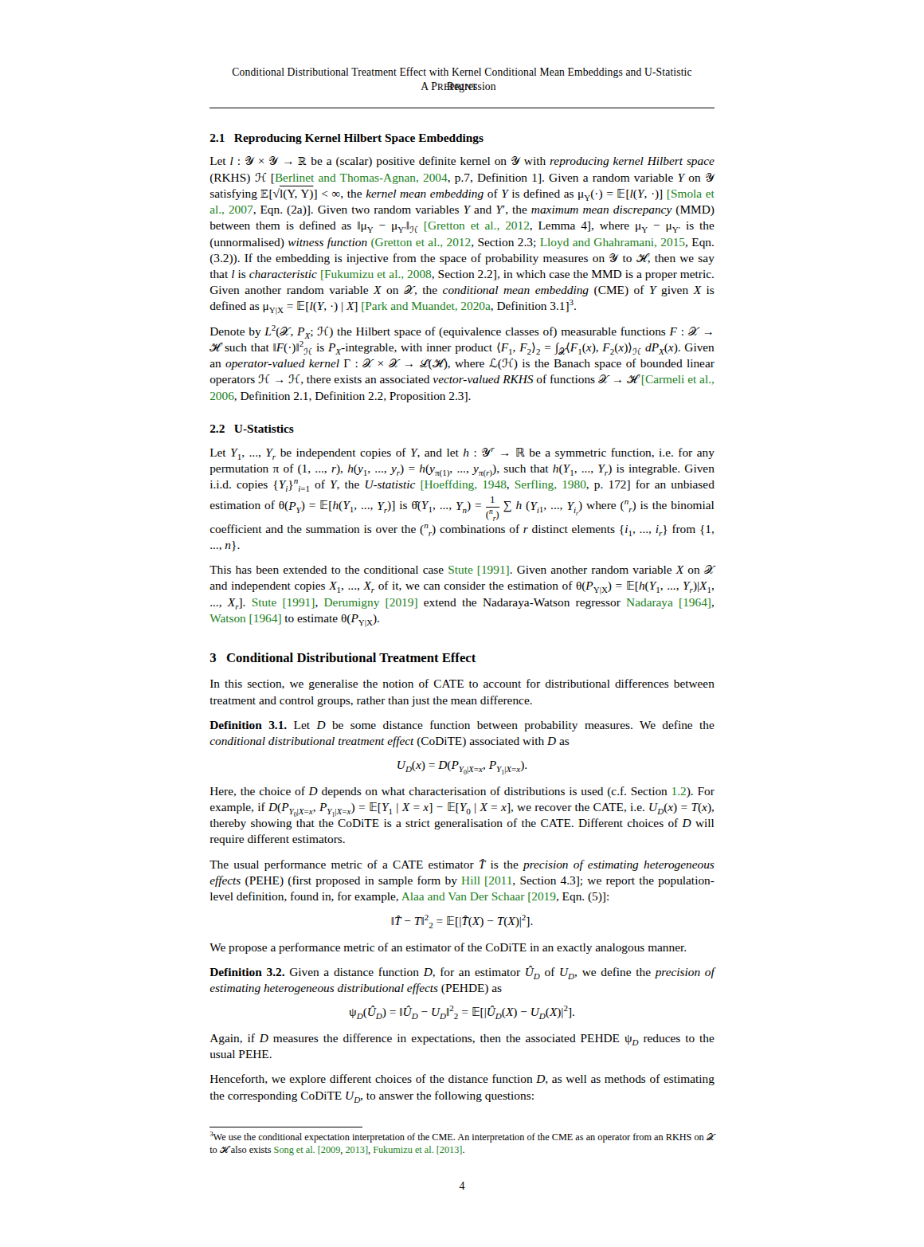Conditional Distributional Treatment Effect with Kernel Conditional Mean Embeddings and U-Statistic Regression A PREPRINT
2.1 Reproducing Kernel Hilbert Space Embeddings
Let l : 𝒴 × 𝒴 → ℝ be a (scalar) positive definite kernel on 𝒴 with reproducing kernel Hilbert space (RKHS) ℋ [Berlinet and Thomas-Agnan, 2004, p.7, Definition 1]. Given a random variable Y on 𝒴 satisfying 𝔼[√l(Y, Y)] < ∞, the kernel mean embedding of Y is defined as μY(·) = 𝔼[l(Y, ·)] [Smola et al., 2007, Eqn. (2a)]. Given two random variables Y and Y′, the maximum mean discrepancy (MMD) between them is defined as ‖μY − μY′‖ℋ [Gretton et al., 2012, Lemma 4], where μY − μY′ is the (unnormalised) witness function (Gretton et al., 2012, Section 2.3; Lloyd and Ghahramani, 2015, Eqn. (3.2)). If the embedding is injective from the space of probability measures on 𝒴 to ℋ, then we say that l is characteristic [Fukumizu et al., 2008, Section 2.2], in which case the MMD is a proper metric. Given another random variable X on 𝒳, the conditional mean embedding (CME) of Y given X is defined as μY|X = 𝔼[l(Y, ·) | X] [Park and Muandet, 2020a, Definition 3.1]3.
Denote by L2(𝒳, PX; ℋ) the Hilbert space of (equivalence classes of) measurable functions F : 𝒳 → ℋ such that ‖F(·)‖2ℋ is PX-integrable, with inner product ⟨F1, F2⟩2 = ∫𝒳⟨F1(x), F2(x)⟩ℋ dPX(x). Given an operator-valued kernel Γ : 𝒳 × 𝒳 → ℒ(ℋ), where ℒ(ℋ) is the Banach space of bounded linear operators ℋ → ℋ, there exists an associated vector-valued RKHS of functions 𝒳 → ℋ [Carmeli et al., 2006, Definition 2.1, Definition 2.2, Proposition 2.3].
2.2 U-Statistics
Let Y1, ..., Yr be independent copies of Y, and let h : 𝒴r → ℝ be a symmetric function, i.e. for any permutation π of (1, ..., r), h(y1, ..., yr) = h(yπ(1), ..., yπ(r)), such that h(Y1, ..., Yr) is integrable. Given i.i.d. copies {Yi}ni=1 of Y, the U-statistic [Hoeffding, 1948, Serfling, 1980, p. 172] for an unbiased estimation of θ(PY) = 𝔼[h(Y1, ..., Yr)] is θ̂(Y1, ..., Yn) = 1(nr) ∑ h (Yi1, ..., Yir) where (nr) is the binomial coefficient and the summation is over the (nr) combinations of r distinct elements {i1, ..., ir} from {1, ..., n}.
This has been extended to the conditional case Stute [1991]. Given another random variable X on 𝒳 and independent copies X1, ..., Xr of it, we can consider the estimation of θ(PY|X) = 𝔼[h(Y1, ..., Yr)|X1, ..., Xr]. Stute [1991], Derumigny [2019] extend the Nadaraya-Watson regressor Nadaraya [1964], Watson [1964] to estimate θ(PY|X).
3 Conditional Distributional Treatment Effect
In this section, we generalise the notion of CATE to account for distributional differences between treatment and control groups, rather than just the mean difference.
Definition 3.1. Let D be some distance function between probability measures. We define the conditional distributional treatment effect (CoDiTE) associated with D as
UD(x) = D(PY0|X=x, PY1|X=x).
Here, the choice of D depends on what characterisation of distributions is used (c.f. Section 1.2). For example, if D(PY0|X=x, PY1|X=x) = 𝔼[Y1 | X = x] − 𝔼[Y0 | X = x], we recover the CATE, i.e. UD(x) = T(x), thereby showing that the CoDiTE is a strict generalisation of the CATE. Different choices of D will require different estimators.
The usual performance metric of a CATE estimator T̂ is the precision of estimating heterogeneous effects (PEHE) (first proposed in sample form by Hill [2011, Section 4.3]; we report the population-level definition, found in, for example, Alaa and Van Der Schaar [2019, Eqn. (5)]:
‖T̂ − T‖22 = 𝔼[|T̂(X) − T(X)|2].
We propose a performance metric of an estimator of the CoDiTE in an exactly analogous manner.
Definition 3.2. Given a distance function D, for an estimator ÛD of UD, we define the precision of estimating heterogeneous distributional effects (PEHDE) as
ψD(ÛD) = ‖ÛD − UD‖22 = 𝔼[|ÛD(X) − UD(X)|2].
Again, if D measures the difference in expectations, then the associated PEHDE ψD reduces to the usual PEHE.
Henceforth, we explore different choices of the distance function D, as well as methods of estimating the corresponding CoDiTE UD, to answer the following questions:
3We use the conditional expectation interpretation of the CME. An interpretation of the CME as an operator from an RKHS on 𝒳 to ℋ also exists Song et al. [2009, 2013], Fukumizu et al. [2013].
4